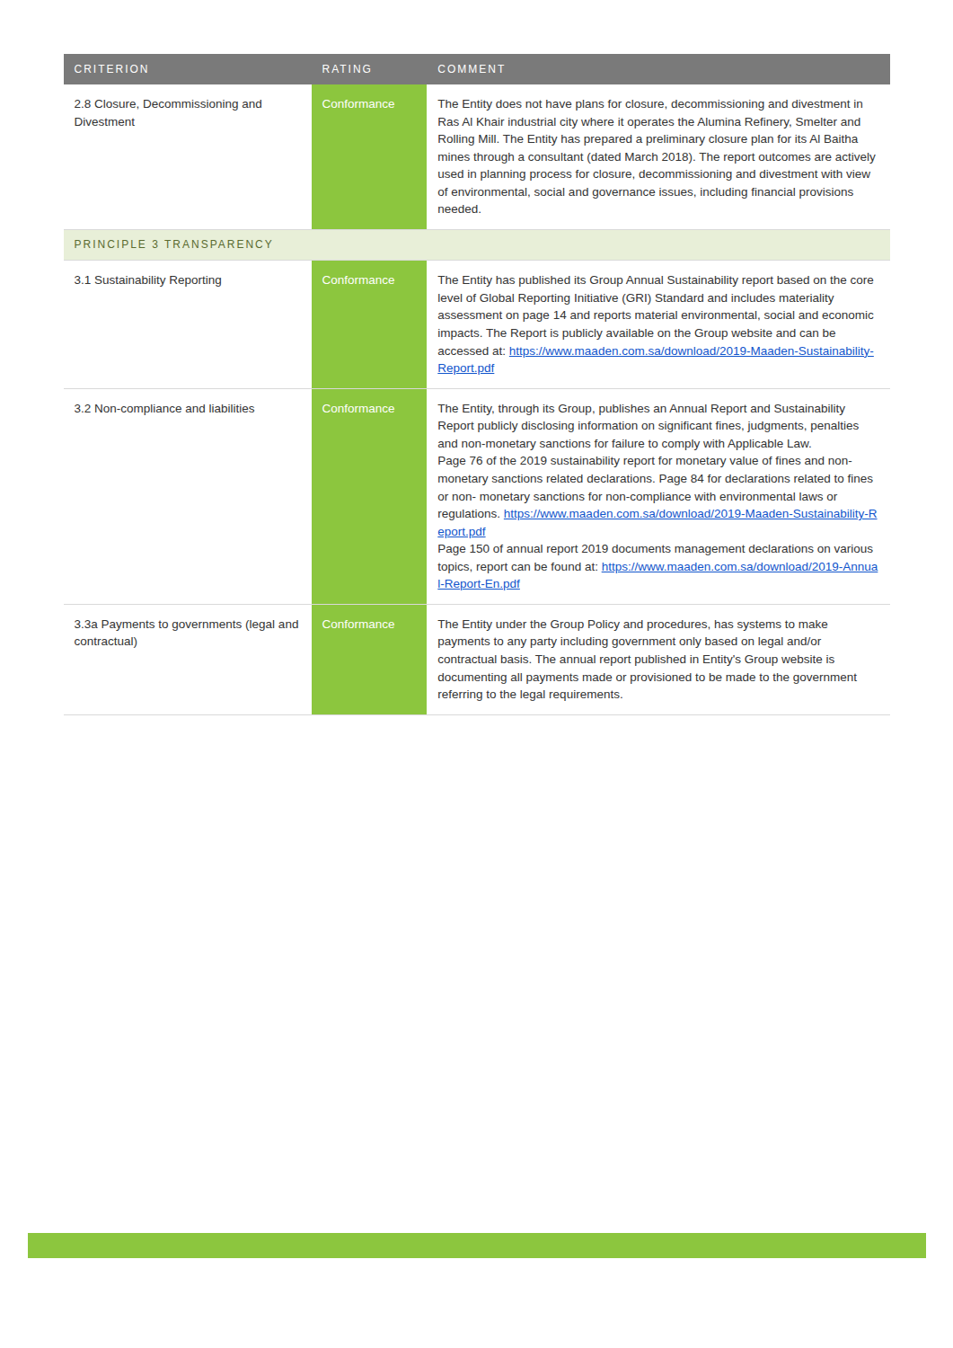| CRITERION | RATING | COMMENT |
| --- | --- | --- |
| 2.8 Closure, Decommissioning and Divestment | Conformance | The Entity does not have plans for closure, decommissioning and divestment in Ras Al Khair industrial city where it operates the Alumina Refinery, Smelter and Rolling Mill. The Entity has prepared a preliminary closure plan for its Al Baitha mines through a consultant (dated March 2018). The report outcomes are actively used in planning process for closure, decommissioning and divestment with view of environmental, social and governance issues, including financial provisions needed. |
| PRINCIPLE 3 TRANSPARENCY |
| 3.1 Sustainability Reporting | Conformance | The Entity has published its Group Annual Sustainability report based on the core level of Global Reporting Initiative (GRI) Standard and includes materiality assessment on page 14 and reports material environmental, social and economic impacts. The Report is publicly available on the Group website and can be accessed at: https://www.maaden.com.sa/download/2019-Maaden-Sustainability-Report.pdf |
| 3.2 Non-compliance and liabilities | Conformance | The Entity, through its Group, publishes an Annual Report and Sustainability Report publicly disclosing information on significant fines, judgments, penalties and non-monetary sanctions for failure to comply with Applicable Law. Page 76 of the 2019 sustainability report for monetary value of fines and non-monetary sanctions related declarations. Page 84 for declarations related to fines or non- monetary sanctions for non-compliance with environmental laws or regulations. https://www.maaden.com.sa/download/2019-Maaden-Sustainability-Report.pdf Page 150 of annual report 2019 documents management declarations on various topics, report can be found at: https://www.maaden.com.sa/download/2019-Annual-Report-En.pdf |
| 3.3a Payments to governments (legal and contractual) | Conformance | The Entity under the Group Policy and procedures, has systems to make payments to any party including government only based on legal and/or contractual basis. The annual report published in Entity's Group website is documenting all payments made or provisioned to be made to the government referring to the legal requirements. |